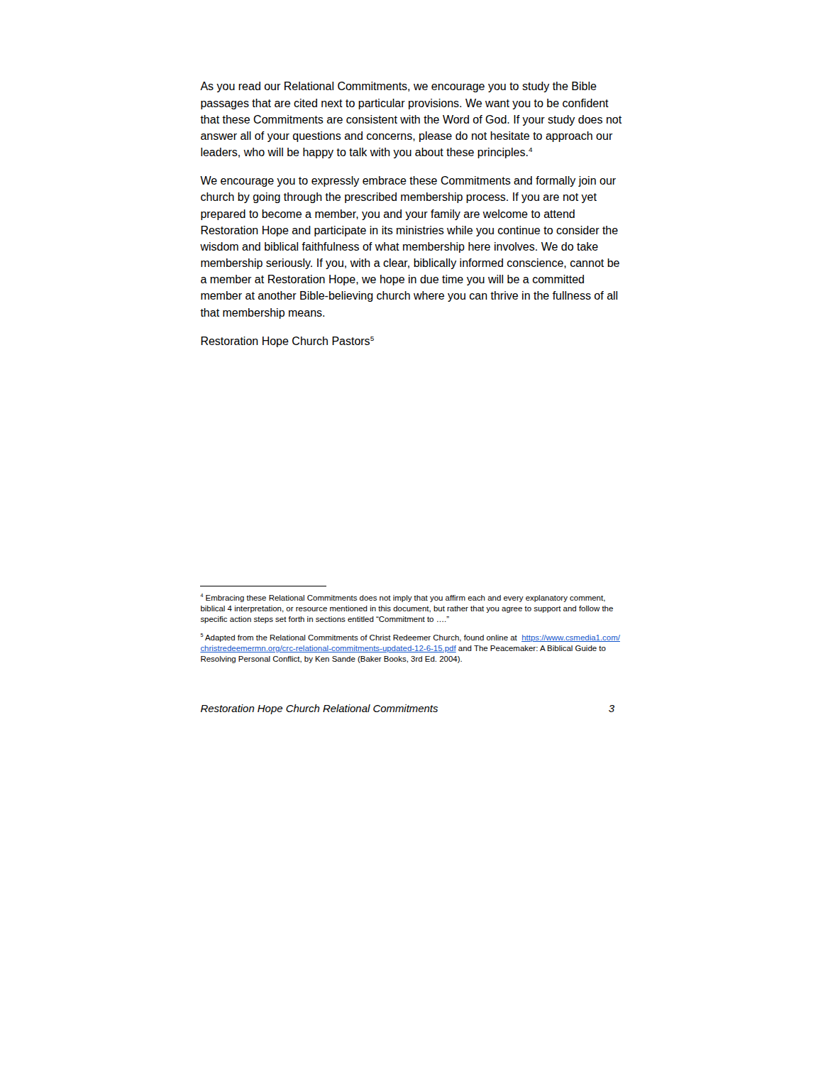As you read our Relational Commitments, we encourage you to study the Bible passages that are cited next to particular provisions. We want you to be confident that these Commitments are consistent with the Word of God. If your study does not answer all of your questions and concerns, please do not hesitate to approach our leaders, who will be happy to talk with you about these principles.4
We encourage you to expressly embrace these Commitments and formally join our church by going through the prescribed membership process. If you are not yet prepared to become a member, you and your family are welcome to attend Restoration Hope and participate in its ministries while you continue to consider the wisdom and biblical faithfulness of what membership here involves. We do take membership seriously. If you, with a clear, biblically informed conscience, cannot be a member at Restoration Hope, we hope in due time you will be a committed member at another Bible-believing church where you can thrive in the fullness of all that membership means.
Restoration Hope Church Pastors5
4 Embracing these Relational Commitments does not imply that you affirm each and every explanatory comment, biblical 4 interpretation, or resource mentioned in this document, but rather that you agree to support and follow the specific action steps set forth in sections entitled “Commitment to ….”
5 Adapted from the Relational Commitments of Christ Redeemer Church, found online at https://www.csmedia1.com/christredeemermn.org/crc-relational-commitments-updated-12-6-15.pdf and The Peacemaker: A Biblical Guide to Resolving Personal Conflict, by Ken Sande (Baker Books, 3rd Ed. 2004).
Restoration Hope Church Relational Commitments 3